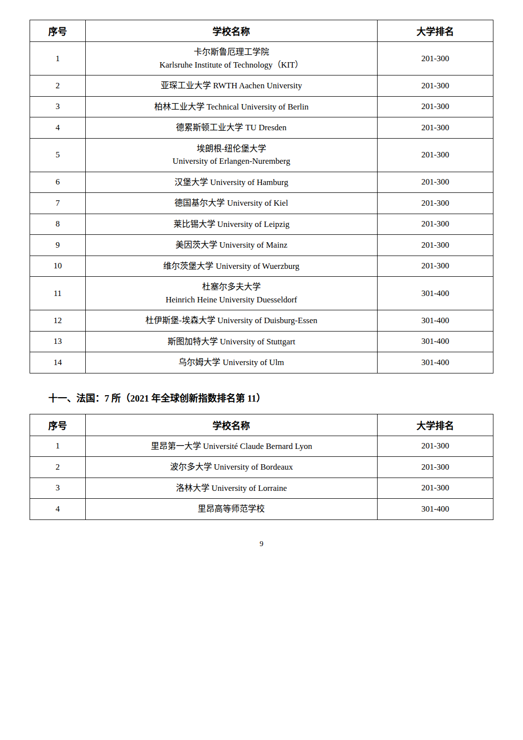| 序号 | 学校名称 | 大学排名 |
| --- | --- | --- |
| 1 | 卡尔斯鲁厄理工学院 Karlsruhe Institute of Technology（KIT） | 201-300 |
| 2 | 亚琛工业大学 RWTH Aachen University | 201-300 |
| 3 | 柏林工业大学 Technical University of Berlin | 201-300 |
| 4 | 德累斯顿工业大学 TU Dresden | 201-300 |
| 5 | 埃朗根-纽伦堡大学 University of Erlangen-Nuremberg | 201-300 |
| 6 | 汉堡大学 University of Hamburg | 201-300 |
| 7 | 德国基尔大学 University of Kiel | 201-300 |
| 8 | 莱比锡大学 University of Leipzig | 201-300 |
| 9 | 美因茨大学 University of Mainz | 201-300 |
| 10 | 维尔茨堡大学 University of Wuerzburg | 201-300 |
| 11 | 杜塞尔多夫大学 Heinrich Heine University Duesseldorf | 301-400 |
| 12 | 杜伊斯堡-埃森大学 University of Duisburg-Essen | 301-400 |
| 13 | 斯图加特大学 University of Stuttgart | 301-400 |
| 14 | 乌尔姆大学 University of Ulm | 301-400 |
十一、法国：7 所（2021 年全球创新指数排名第 11）
| 序号 | 学校名称 | 大学排名 |
| --- | --- | --- |
| 1 | 里昂第一大学 Université Claude Bernard Lyon | 201-300 |
| 2 | 波尔多大学 University of Bordeaux | 201-300 |
| 3 | 洛林大学 University of Lorraine | 201-300 |
| 4 | 里昂高等师范学校 | 301-400 |
9